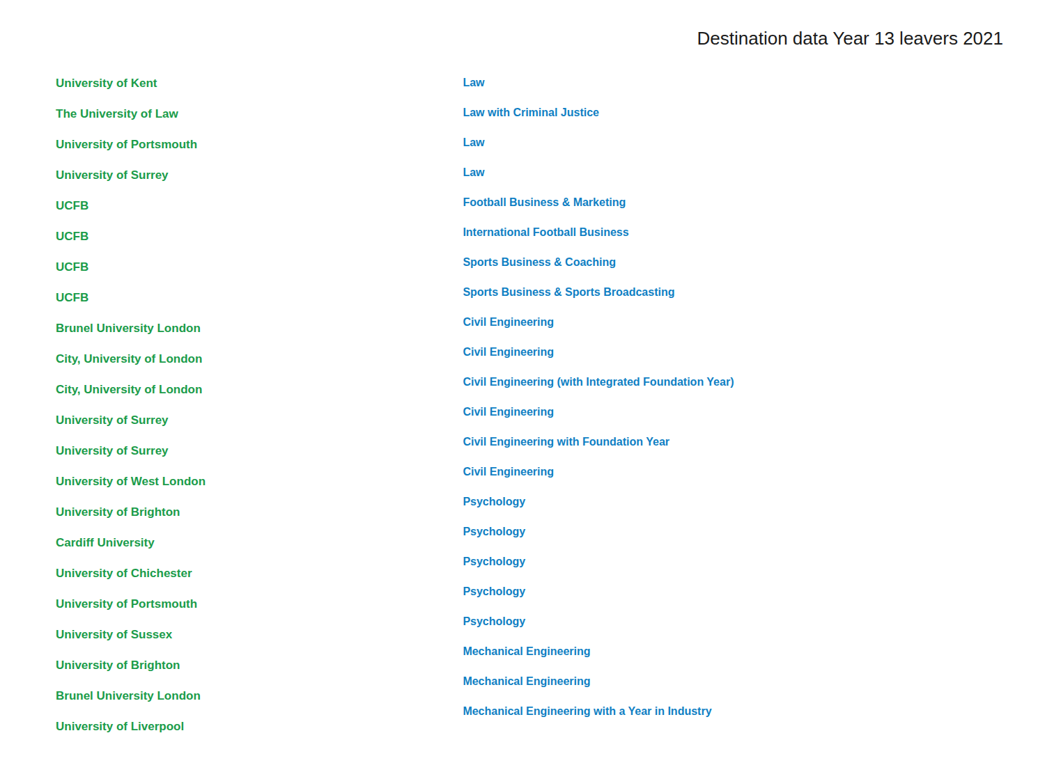Destination data Year 13 leavers 2021
University of Kent
The University of Law
University of Portsmouth
University of Surrey
UCFB
UCFB
UCFB
UCFB
Brunel University London
City, University of London
City, University of London
University of Surrey
University of Surrey
University of West London
University of Brighton
Cardiff University
University of Chichester
University of Portsmouth
University of Sussex
University of Brighton
Brunel University London
University of Liverpool
Law
Law with Criminal Justice
Law
Law
Football Business & Marketing
International Football Business
Sports Business & Coaching
Sports Business & Sports Broadcasting
Civil Engineering
Civil Engineering
Civil Engineering (with Integrated Foundation Year)
Civil Engineering
Civil Engineering with Foundation Year
Civil Engineering
Psychology
Psychology
Psychology
Psychology
Psychology
Mechanical Engineering
Mechanical Engineering
Mechanical Engineering with a Year in Industry